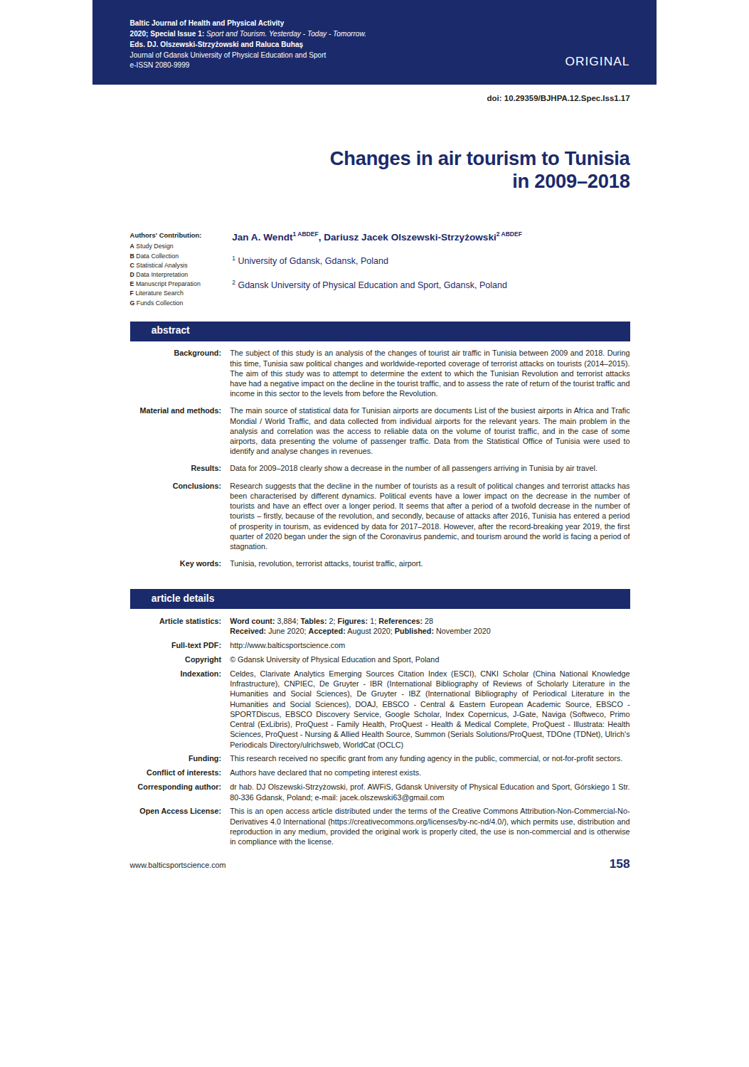Baltic Journal of Health and Physical Activity
2020; Special Issue 1: Sport and Tourism. Yesterday - Today - Tomorrow.
Eds. DJ. Olszewski-Strzyżowski and Raluca Buhaş
Journal of Gdansk University of Physical Education and Sport
e-ISSN 2080-9999
ORIGINAL
doi: 10.29359/BJHPA.12.Spec.Iss1.17
Changes in air tourism to Tunisia
in 2009–2018
Authors' Contribution:
A Study Design
B Data Collection
C Statistical Analysis
D Data Interpretation
E Manuscript Preparation
F Literature Search
G Funds Collection
Jan A. Wendt1 ABDEF, Dariusz Jacek Olszewski-Strzyżowski2 ABDEF
1 University of Gdansk, Gdansk, Poland
2 Gdansk University of Physical Education and Sport, Gdansk, Poland
abstract
| Background: | The subject of this study is an analysis of the changes of tourist air traffic in Tunisia between 2009 and 2018. During this time, Tunisia saw political changes and worldwide-reported coverage of terrorist attacks on tourists (2014–2015). The aim of this study was to attempt to determine the extent to which the Tunisian Revolution and terrorist attacks have had a negative impact on the decline in the tourist traffic, and to assess the rate of return of the tourist traffic and income in this sector to the levels from before the Revolution. |
| Material and methods: | The main source of statistical data for Tunisian airports are documents List of the busiest airports in Africa and Trafic Mondial / World Traffic, and data collected from individual airports for the relevant years. The main problem in the analysis and correlation was the access to reliable data on the volume of tourist traffic, and in the case of some airports, data presenting the volume of passenger traffic. Data from the Statistical Office of Tunisia were used to identify and analyse changes in revenues. |
| Results: | Data for 2009–2018 clearly show a decrease in the number of all passengers arriving in Tunisia by air travel. |
| Conclusions: | Research suggests that the decline in the number of tourists as a result of political changes and terrorist attacks has been characterised by different dynamics. Political events have a lower impact on the decrease in the number of tourists and have an effect over a longer period. It seems that after a period of a twofold decrease in the number of tourists – firstly, because of the revolution, and secondly, because of attacks after 2016, Tunisia has entered a period of prosperity in tourism, as evidenced by data for 2017–2018. However, after the record-breaking year 2019, the first quarter of 2020 began under the sign of the Coronavirus pandemic, and tourism around the world is facing a period of stagnation. |
| Key words: | Tunisia, revolution, terrorist attacks, tourist traffic, airport. |
article details
| Article statistics: | Word count: 3,884; Tables: 2; Figures: 1; References: 28 Received: June 2020; Accepted: August 2020; Published: November 2020 |
| Full-text PDF: | http://www.balticsportscience.com |
| Copyright | © Gdansk University of Physical Education and Sport, Poland |
| Indexation: | Celdes, Clarivate Analytics Emerging Sources Citation Index (ESCI), CNKI Scholar (China National Knowledge Infrastructure), CNPIEC, De Gruyter - IBR (International Bibliography of Reviews of Scholarly Literature in the Humanities and Social Sciences), De Gruyter - IBZ (International Bibliography of Periodical Literature in the Humanities and Social Sciences), DOAJ, EBSCO - Central & Eastern European Academic Source, EBSCO - SPORTDiscus, EBSCO Discovery Service, Google Scholar, Index Copernicus, J-Gate, Naviga (Softweco, Primo Central (ExLibris), ProQuest - Family Health, ProQuest - Health & Medical Complete, ProQuest - Illustrata: Health Sciences, ProQuest - Nursing & Allied Health Source, Summon (Serials Solutions/ProQuest, TDOne (TDNet), Ulrich's Periodicals Directory/ulrichsweb, WorldCat (OCLC) |
| Funding: | This research received no specific grant from any funding agency in the public, commercial, or not-for-profit sectors. |
| Conflict of interests: | Authors have declared that no competing interest exists. |
| Corresponding author: | dr hab. DJ Olszewski-Strzyżowski, prof. AWFiS, Gdansk University of Physical Education and Sport, Górskiego 1 Str. 80-336 Gdansk, Poland; e-mail: jacek.olszewski63@gmail.com |
| Open Access License: | This is an open access article distributed under the terms of the Creative Commons Attribution-Non-Commercial-No-Derivatives 4.0 International (https://creativecommons.org/licenses/by-nc-nd/4.0/), which permits use, distribution and reproduction in any medium, provided the original work is properly cited, the use is non-commercial and is otherwise in compliance with the license. |
www.balticsportscience.com
158